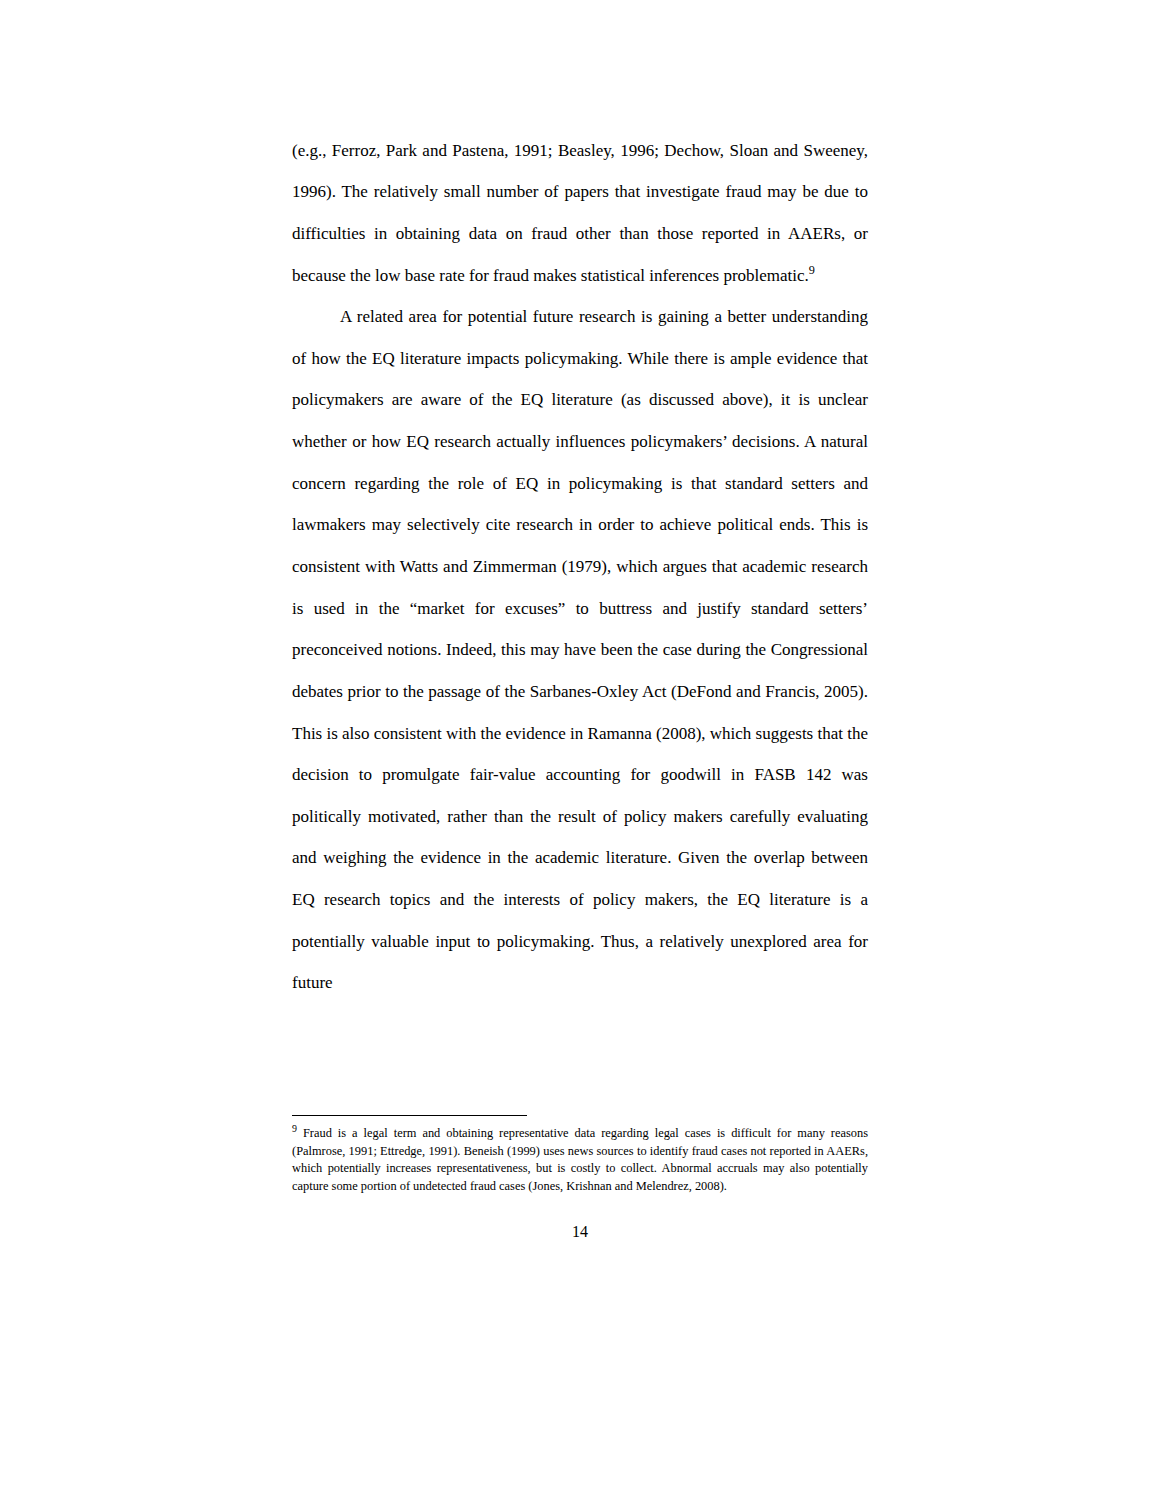(e.g., Ferroz, Park and Pastena, 1991; Beasley, 1996; Dechow, Sloan and Sweeney, 1996). The relatively small number of papers that investigate fraud may be due to difficulties in obtaining data on fraud other than those reported in AAERs, or because the low base rate for fraud makes statistical inferences problematic.9
A related area for potential future research is gaining a better understanding of how the EQ literature impacts policymaking. While there is ample evidence that policymakers are aware of the EQ literature (as discussed above), it is unclear whether or how EQ research actually influences policymakers’ decisions. A natural concern regarding the role of EQ in policymaking is that standard setters and lawmakers may selectively cite research in order to achieve political ends. This is consistent with Watts and Zimmerman (1979), which argues that academic research is used in the “market for excuses” to buttress and justify standard setters’ preconceived notions. Indeed, this may have been the case during the Congressional debates prior to the passage of the Sarbanes-Oxley Act (DeFond and Francis, 2005). This is also consistent with the evidence in Ramanna (2008), which suggests that the decision to promulgate fair-value accounting for goodwill in FASB 142 was politically motivated, rather than the result of policy makers carefully evaluating and weighing the evidence in the academic literature. Given the overlap between EQ research topics and the interests of policy makers, the EQ literature is a potentially valuable input to policymaking. Thus, a relatively unexplored area for future
9 Fraud is a legal term and obtaining representative data regarding legal cases is difficult for many reasons (Palmrose, 1991; Ettredge, 1991). Beneish (1999) uses news sources to identify fraud cases not reported in AAERs, which potentially increases representativeness, but is costly to collect. Abnormal accruals may also potentially capture some portion of undetected fraud cases (Jones, Krishnan and Melendrez, 2008).
14